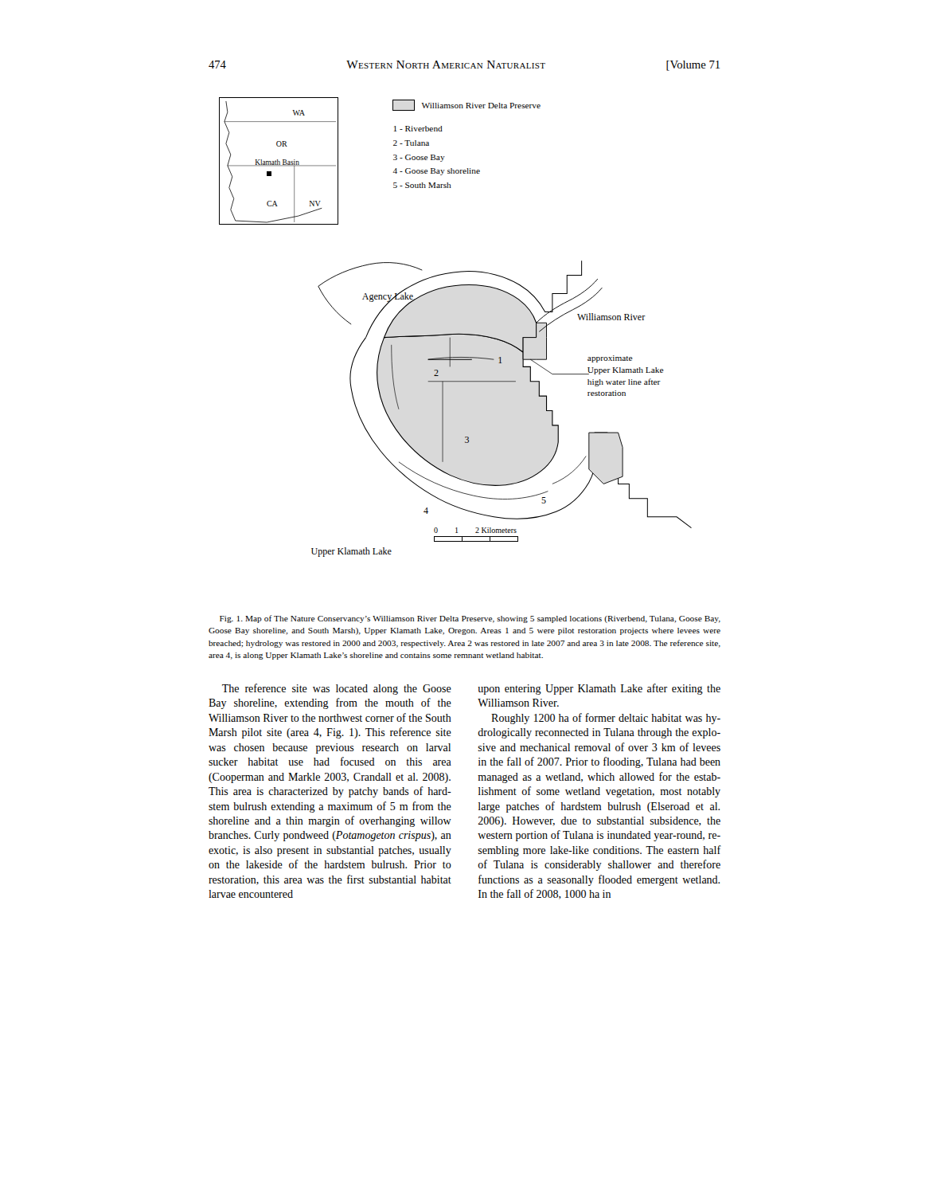474 Western North American Naturalist [Volume 71
WA OR Klamath Basin CA NV
Williamson River Delta Preserve
1 - Riverbend
2 - Tulana
3 - Goose Bay
4 - Goose Bay shoreline
5 - South Marsh
Agency Lake Williamson River approximate
Upper Klamath Lake
high water line after
restoration Upper Klamath Lake 1 2 3 4 5
012 Kilometers
Fig. 1. Map of The Nature Conservancy’s Williamson River Delta Preserve, showing 5 sampled locations (Riverbend, Tulana, Goose Bay, Goose Bay shoreline, and South Marsh), Upper Klamath Lake, Oregon. Areas 1 and 5 were pilot restoration projects where levees were breached; hydrology was restored in 2000 and 2003, respectively. Area 2 was restored in late 2007 and area 3 in late 2008. The reference site, area 4, is along Upper Klamath Lake’s shoreline and contains some remnant wetland habitat.
The reference site was located along the Goose Bay shoreline, extending from the mouth of the Williamson River to the northwest corner of the South Marsh pilot site (area 4, Fig. 1). This reference site was chosen because previous research on larval sucker habitat use had focused on this area (Cooperman and Markle 2003, Crandall et al. 2008). This area is characterized by patchy bands of hardstem bulrush extending a maximum of 5 m from the shoreline and a thin margin of overhanging willow branches. Curly pondweed (Potamogeton crispus), an exotic, is also present in substantial patches, usually on the lakeside of the hardstem bulrush. Prior to restoration, this area was the first substantial habitat larvae encountered
upon entering Upper Klamath Lake after exiting the Williamson River.
Roughly 1200 ha of former deltaic habitat was hydrologically reconnected in Tulana through the explosive and mechanical removal of over 3 km of levees in the fall of 2007. Prior to flooding, Tulana had been managed as a wetland, which allowed for the establishment of some wetland vegetation, most notably large patches of hardstem bulrush (Elseroad et al. 2006). However, due to substantial subsidence, the western portion of Tulana is inundated year-round, resembling more lake-like conditions. The eastern half of Tulana is considerably shallower and therefore functions as a seasonally flooded emergent wetland. In the fall of 2008, 1000 ha in